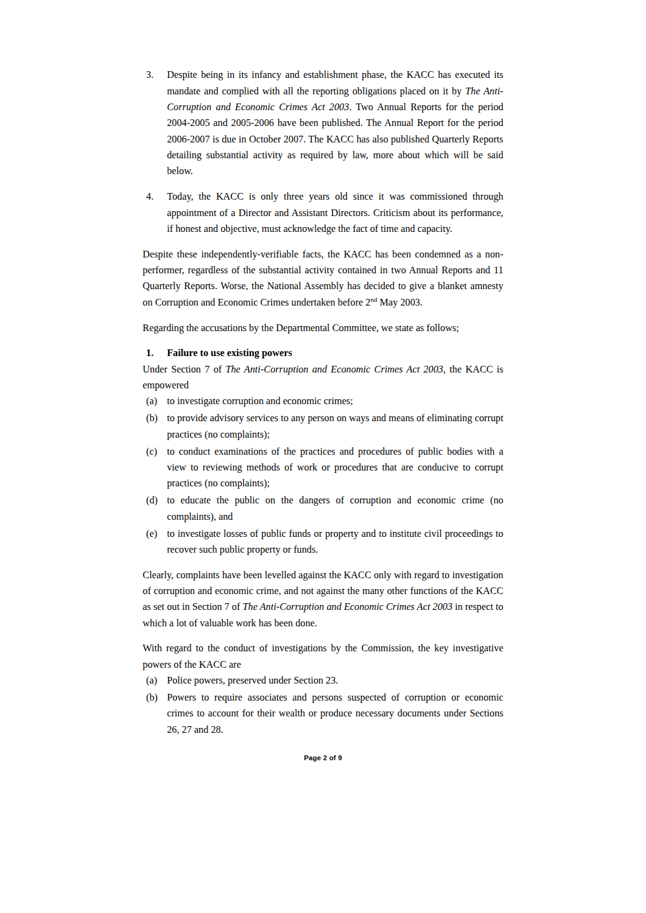3. Despite being in its infancy and establishment phase, the KACC has executed its mandate and complied with all the reporting obligations placed on it by The Anti-Corruption and Economic Crimes Act 2003. Two Annual Reports for the period 2004-2005 and 2005-2006 have been published. The Annual Report for the period 2006-2007 is due in October 2007. The KACC has also published Quarterly Reports detailing substantial activity as required by law, more about which will be said below.
4. Today, the KACC is only three years old since it was commissioned through appointment of a Director and Assistant Directors. Criticism about its performance, if honest and objective, must acknowledge the fact of time and capacity.
Despite these independently-verifiable facts, the KACC has been condemned as a non-performer, regardless of the substantial activity contained in two Annual Reports and 11 Quarterly Reports. Worse, the National Assembly has decided to give a blanket amnesty on Corruption and Economic Crimes undertaken before 2nd May 2003.
Regarding the accusations by the Departmental Committee, we state as follows;
1. Failure to use existing powers
Under Section 7 of The Anti-Corruption and Economic Crimes Act 2003, the KACC is empowered
(a) to investigate corruption and economic crimes;
(b) to provide advisory services to any person on ways and means of eliminating corrupt practices (no complaints);
(c) to conduct examinations of the practices and procedures of public bodies with a view to reviewing methods of work or procedures that are conducive to corrupt practices (no complaints);
(d) to educate the public on the dangers of corruption and economic crime (no complaints), and
(e) to investigate losses of public funds or property and to institute civil proceedings to recover such public property or funds.
Clearly, complaints have been levelled against the KACC only with regard to investigation of corruption and economic crime, and not against the many other functions of the KACC as set out in Section 7 of The Anti-Corruption and Economic Crimes Act 2003 in respect to which a lot of valuable work has been done.
With regard to the conduct of investigations by the Commission, the key investigative powers of the KACC are
(a) Police powers, preserved under Section 23.
(b) Powers to require associates and persons suspected of corruption or economic crimes to account for their wealth or produce necessary documents under Sections 26, 27 and 28.
Page 2 of 9